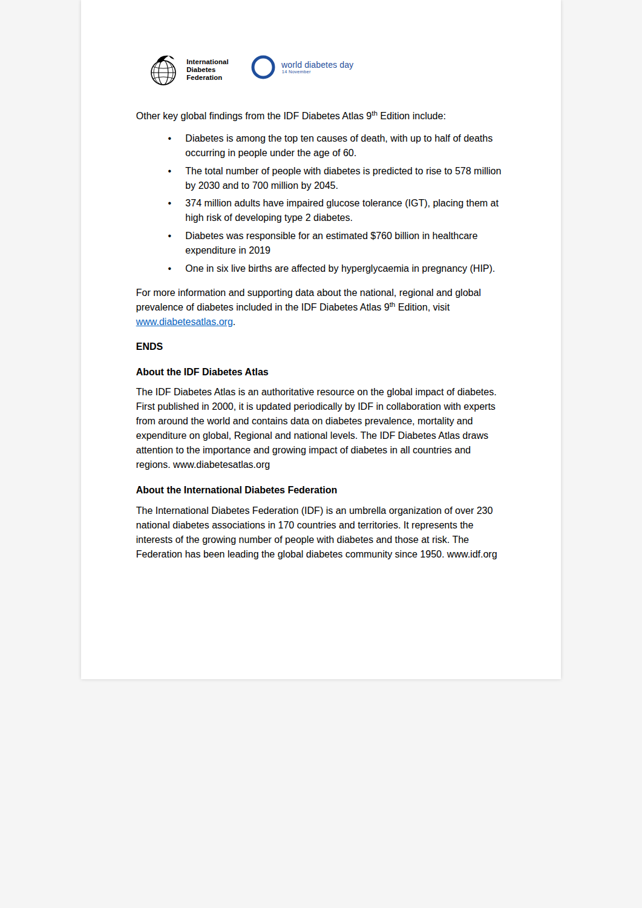International
Diabetes
Federation
world diabetes day
14 November
Other key global findings from the IDF Diabetes Atlas 9th Edition include:
Diabetes is among the top ten causes of death, with up to half of deaths occurring in people under the age of 60.
The total number of people with diabetes is predicted to rise to 578 million by 2030 and to 700 million by 2045.
374 million adults have impaired glucose tolerance (IGT), placing them at high risk of developing type 2 diabetes.
Diabetes was responsible for an estimated $760 billion in healthcare expenditure in 2019
One in six live births are affected by hyperglycaemia in pregnancy (HIP).
For more information and supporting data about the national, regional and global prevalence of diabetes included in the IDF Diabetes Atlas 9th Edition, visit www.diabetesatlas.org.
ENDS
About the IDF Diabetes Atlas
The IDF Diabetes Atlas is an authoritative resource on the global impact of diabetes. First published in 2000, it is updated periodically by IDF in collaboration with experts from around the world and contains data on diabetes prevalence, mortality and expenditure on global, Regional and national levels. The IDF Diabetes Atlas draws attention to the importance and growing impact of diabetes in all countries and regions. www.diabetesatlas.org
About the International Diabetes Federation
The International Diabetes Federation (IDF) is an umbrella organization of over 230 national diabetes associations in 170 countries and territories. It represents the interests of the growing number of people with diabetes and those at risk. The Federation has been leading the global diabetes community since 1950. www.idf.org